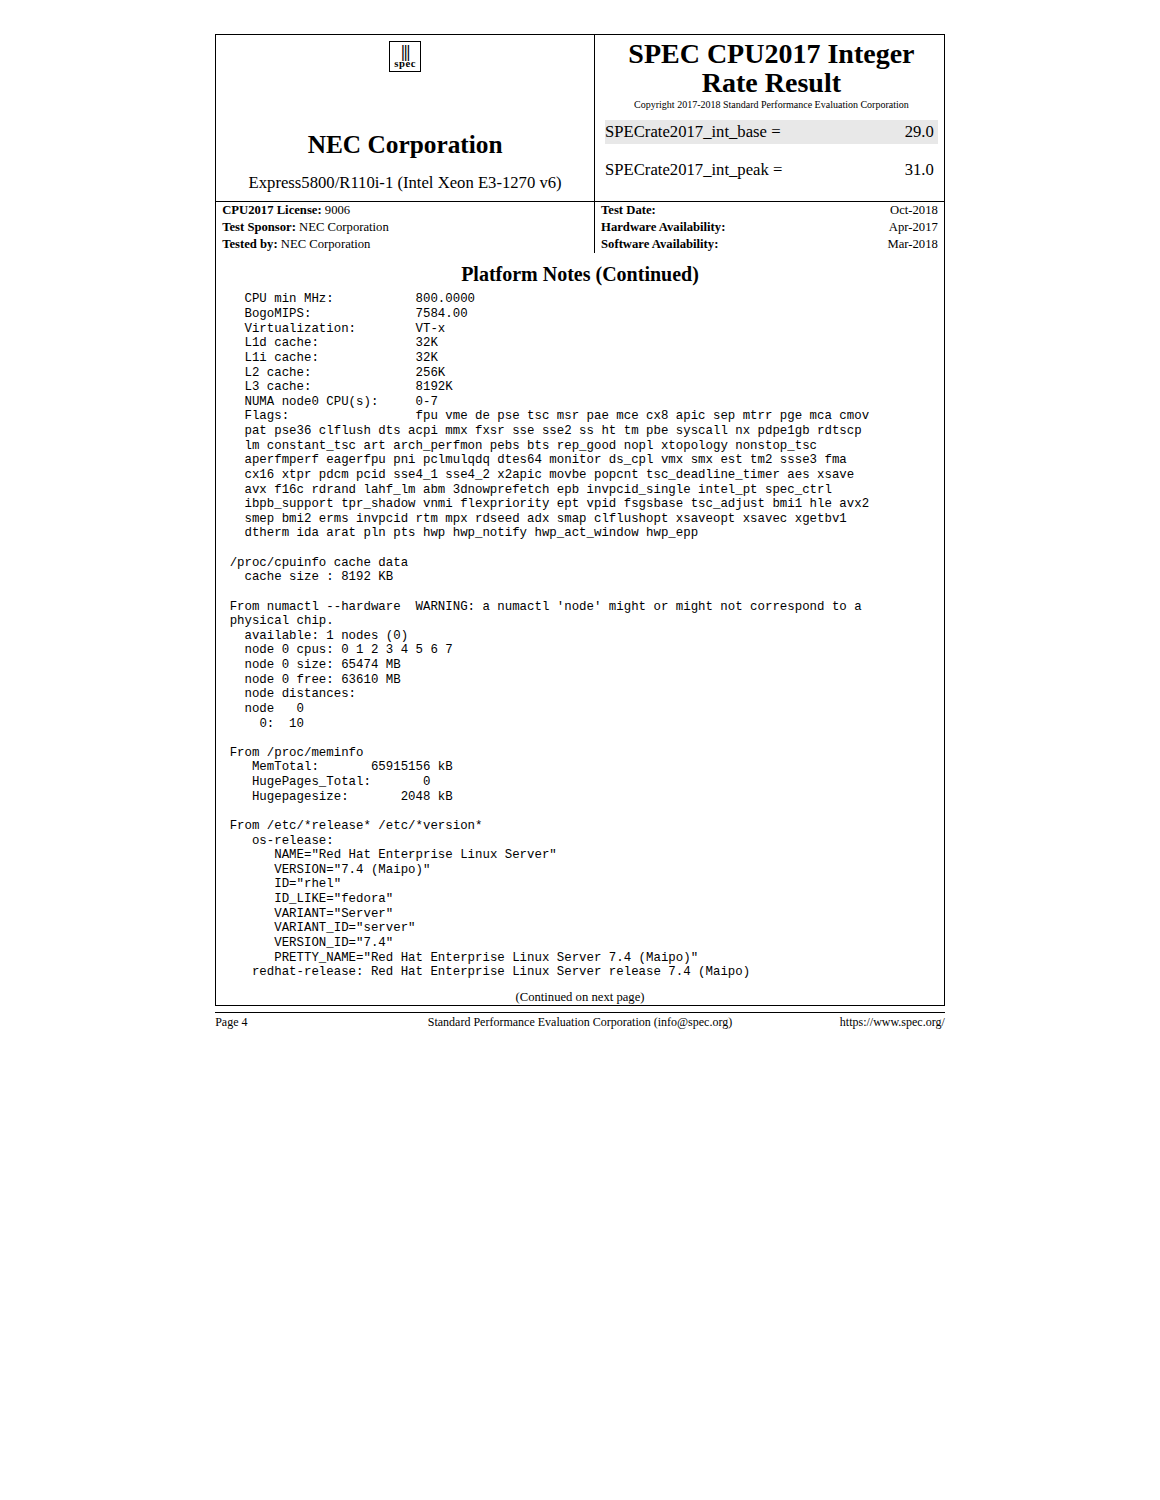|||spec
SPEC CPU2017 Integer Rate Result
Copyright 2017-2018 Standard Performance Evaluation Corporation
NEC Corporation
Express5800/R110i-1 (Intel Xeon E3-1270 v6)
SPECrate2017_int_base =29.0
SPECrate2017_int_peak =31.0
| CPU2017 License: 9006 | Test Date: | Oct-2018 |
| Test Sponsor: NEC Corporation | Hardware Availability: | Apr-2017 |
| Tested by: NEC Corporation | Software Availability: | Mar-2018 |
Platform Notes (Continued)
   CPU min MHz:           800.0000
   BogoMIPS:              7584.00
   Virtualization:        VT-x
   L1d cache:             32K
   L1i cache:             32K
   L2 cache:              256K
   L3 cache:              8192K
   NUMA node0 CPU(s):     0-7
   Flags:                 fpu vme de pse tsc msr pae mce cx8 apic sep mtrr pge mca cmov
   pat pse36 clflush dts acpi mmx fxsr sse sse2 ss ht tm pbe syscall nx pdpe1gb rdtscp
   lm constant_tsc art arch_perfmon pebs bts rep_good nopl xtopology nonstop_tsc
   aperfmperf eagerfpu pni pclmulqdq dtes64 monitor ds_cpl vmx smx est tm2 ssse3 fma
   cx16 xtpr pdcm pcid sse4_1 sse4_2 x2apic movbe popcnt tsc_deadline_timer aes xsave
   avx f16c rdrand lahf_lm abm 3dnowprefetch epb invpcid_single intel_pt spec_ctrl
   ibpb_support tpr_shadow vnmi flexpriority ept vpid fsgsbase tsc_adjust bmi1 hle avx2
   smep bmi2 erms invpcid rtm mpx rdseed adx smap clflushopt xsaveopt xsavec xgetbv1
   dtherm ida arat pln pts hwp hwp_notify hwp_act_window hwp_epp

 /proc/cpuinfo cache data
   cache size : 8192 KB

 From numactl --hardware  WARNING: a numactl 'node' might or might not correspond to a
 physical chip.
   available: 1 nodes (0)
   node 0 cpus: 0 1 2 3 4 5 6 7
   node 0 size: 65474 MB
   node 0 free: 63610 MB
   node distances:
   node   0
     0:  10

 From /proc/meminfo
    MemTotal:       65915156 kB
    HugePages_Total:       0
    Hugepagesize:       2048 kB

 From /etc/*release* /etc/*version*
    os-release:
       NAME="Red Hat Enterprise Linux Server"
       VERSION="7.4 (Maipo)"
       ID="rhel"
       ID_LIKE="fedora"
       VARIANT="Server"
       VARIANT_ID="server"
       VERSION_ID="7.4"
       PRETTY_NAME="Red Hat Enterprise Linux Server 7.4 (Maipo)"
    redhat-release: Red Hat Enterprise Linux Server release 7.4 (Maipo)
(Continued on next page)
Page 4
Standard Performance Evaluation Corporation (info@spec.org)
https://www.spec.org/